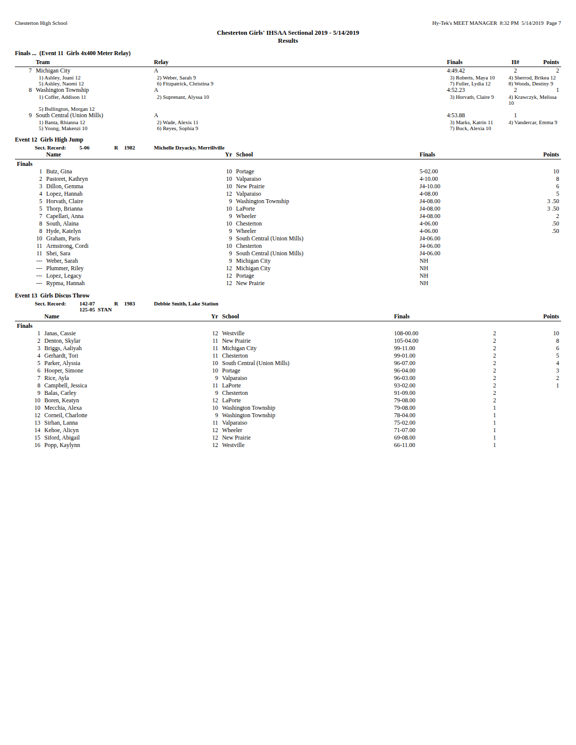Chesterton High School
Hy-Tek's MEET MANAGER 8:32 PM 5/14/2019 Page 7
Chesterton Girls' IHSAA Sectional 2019 - 5/14/2019
Results
Finals ... (Event 11 Girls 4x400 Meter Relay)
| | Team | Relay | | Finals | H# | Points |
| --- | --- | --- | --- | --- | --- | --- |
| 7 | Michigan City | A | | 4:49.42 | 2 | 2 |
| | 1) Ashley, Joani 12 | 2) Weber, Sarah 9 | 3) Roberts, Maya 10 | 4) Sherrod, Brikea 12 |
| | 5) Ashley, Naomi 12 | 6) Fitzpatrick, Christina 9 | 7) Fuller, Lydia 12 | 8) Woods, Destiny 9 |
| 8 | Washington Township | A | | 4:52.23 | 2 | 1 |
| | 1) Coffer, Addison 11 | 2) Suprenant, Alyssa 10 | 3) Horvath, Claire 9 | 4) Krawczyk, Melissa 10 |
| | 5) Bullington, Morgan 12 | | | |
| 9 | South Central (Union Mills) | A | | 4:53.88 | 1 | |
| | 1) Banta, Rhianna 12 | 2) Wade, Alexis 11 | 3) Marks, Katrin 11 | 4) Vandercar, Emma 9 |
| | 5) Young, Makenzi 10 | 6) Reyes, Sophia 9 | 7) Buck, Alexia 10 | |
Event 12 Girls High Jump
Sect. Record: 5-06 R 1982 Michelle Dzyacky, Merrillville
| | Name | Yr | School | Finals | Points |
| --- | --- | --- | --- | --- | --- |
| Finals |
| 1 | Butz, Gina | 10 | Portage | 5-02.00 | 10 |
| 2 | Pastoret, Kathryn | 10 | Valparaiso | 4-10.00 | 8 |
| 3 | Dillon, Gemma | 10 | New Prairie | J4-10.00 | 6 |
| 4 | Lopez, Hannah | 12 | Valparaiso | 4-08.00 | 5 |
| 5 | Horvath, Claire | 9 | Washington Township | J4-08.00 | 3 .50 |
| 5 | Thorp, Brianna | 10 | LaPorte | J4-08.00 | 3 .50 |
| 7 | Capellari, Anna | 9 | Wheeler | J4-08.00 | 2 |
| 8 | South, Alaina | 10 | Chesterton | 4-06.00 | .50 |
| 8 | Hyde, Katelyn | 9 | Wheeler | 4-06.00 | .50 |
| 10 | Graham, Paris | 9 | South Central (Union Mills) | J4-06.00 | |
| 11 | Armstrong, Cordi | 10 | Chesterton | J4-06.00 | |
| 11 | Shei, Sara | 9 | South Central (Union Mills) | J4-06.00 | |
| --- | Weber, Sarah | 9 | Michigan City | NH | |
| --- | Plummer, Riley | 12 | Michigan City | NH | |
| --- | Lopez, Legacy | 12 | Portage | NH | |
| --- | Rypma, Hannah | 12 | New Prairie | NH | |
Event 13 Girls Discus Throw
Sect. Record: 142-07 R 1983 Debbie Smith, Lake Station
125-05 STAN
| | Name | Yr | School | Finals | | Points |
| --- | --- | --- | --- | --- | --- | --- |
| Finals |
| 1 | Janas, Cassie | 12 | Westville | 108-00.00 | 2 | 10 |
| 2 | Denton, Skylar | 11 | New Prairie | 105-04.00 | 2 | 8 |
| 3 | Briggs, Aaliyah | 11 | Michigan City | 99-11.00 | 2 | 6 |
| 4 | Gerhardt, Tori | 11 | Chesterton | 99-01.00 | 2 | 5 |
| 5 | Parker, Alyssia | 10 | South Central (Union Mills) | 96-07.00 | 2 | 4 |
| 6 | Hooper, Simone | 10 | Portage | 96-04.00 | 2 | 3 |
| 7 | Rice, Ayla | 9 | Valparaiso | 96-03.00 | 2 | 2 |
| 8 | Campbell, Jessica | 11 | LaPorte | 93-02.00 | 2 | 1 |
| 9 | Balas, Carley | 9 | Chesterton | 91-09.00 | 2 | |
| 10 | Boren, Keatyn | 12 | LaPorte | 79-08.00 | 2 | |
| 10 | Mecchia, Alexa | 10 | Washington Township | 79-08.00 | 1 | |
| 12 | Corneil, Charlotte | 9 | Washington Township | 78-04.00 | 1 | |
| 13 | Sirhan, Lanna | 11 | Valparaiso | 75-02.00 | 1 | |
| 14 | Kehoe, Alicyn | 12 | Wheeler | 71-07.00 | 1 | |
| 15 | Siford, Abigail | 12 | New Prairie | 69-08.00 | 1 | |
| 16 | Popp, Kaylynn | 12 | Westville | 66-11.00 | 1 | |